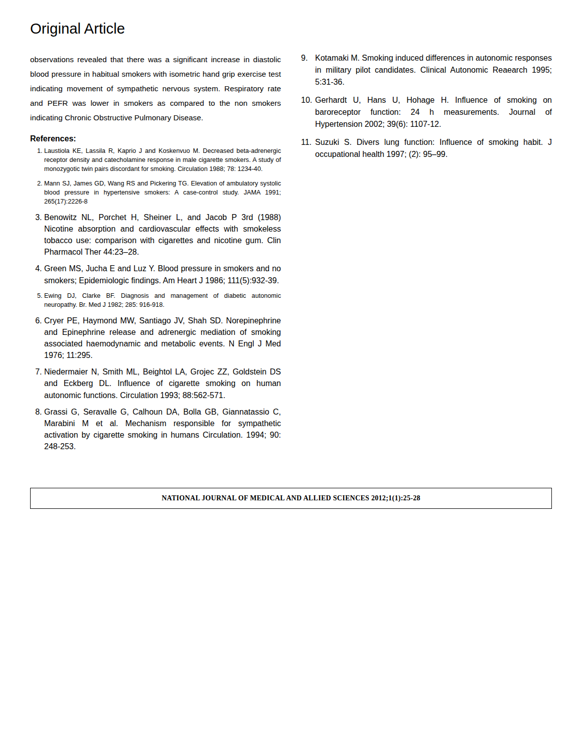Original Article
observations revealed that there was a significant increase in diastolic blood pressure in habitual smokers with isometric hand grip exercise test indicating movement of sympathetic nervous system. Respiratory rate and PEFR was lower in smokers as compared to the non smokers indicating Chronic Obstructive Pulmonary Disease.
References:
Laustiola KE, Lassila R, Kaprio J and Koskenvuo M. Decreased beta-adrenergic receptor density and catecholamine response in male cigarette smokers. A study of monozygotic twin pairs discordant for smoking. Circulation 1988; 78: 1234-40.
Mann SJ, James GD, Wang RS and Pickering TG. Elevation of ambulatory systolic blood pressure in hypertensive smokers: A case-control study. JAMA 1991; 265(17):2226-8
Benowitz NL, Porchet H, Sheiner L, and Jacob P 3rd (1988) Nicotine absorption and cardiovascular effects with smokeless tobacco use: comparison with cigarettes and nicotine gum. Clin Pharmacol Ther 44:23–28.
Green MS, Jucha E and Luz Y. Blood pressure in smokers and no smokers; Epidemiologic findings. Am Heart J 1986; 111(5):932-39.
Ewing DJ, Clarke BF. Diagnosis and management of diabetic autonomic neuropathy. Br. Med J 1982; 285: 916-918.
Cryer PE, Haymond MW, Santiago JV, Shah SD. Norepinephrine and Epinephrine release and adrenergic mediation of smoking associated haemodynamic and metabolic events. N Engl J Med 1976; 11:295.
Niedermaier N, Smith ML, Beightol LA, Grojec ZZ, Goldstein DS and Eckberg DL. Influence of cigarette smoking on human autonomic functions. Circulation 1993; 88:562-571.
Grassi G, Seravalle G, Calhoun DA, Bolla GB, Giannatassio C, Marabini M et al. Mechanism responsible for sympathetic activation by cigarette smoking in humans Circulation. 1994; 90: 248-253.
Kotamaki M. Smoking induced differences in autonomic responses in military pilot candidates. Clinical Autonomic Reaearch 1995; 5:31-36.
Gerhardt U, Hans U, Hohage H. Influence of smoking on baroreceptor function: 24 h measurements. Journal of Hypertension 2002; 39(6): 1107-12.
Suzuki S. Divers lung function: Influence of smoking habit. J occupational health 1997; (2): 95–99.
NATIONAL JOURNAL OF MEDICAL AND ALLIED SCIENCES 2012;1(1):25-28